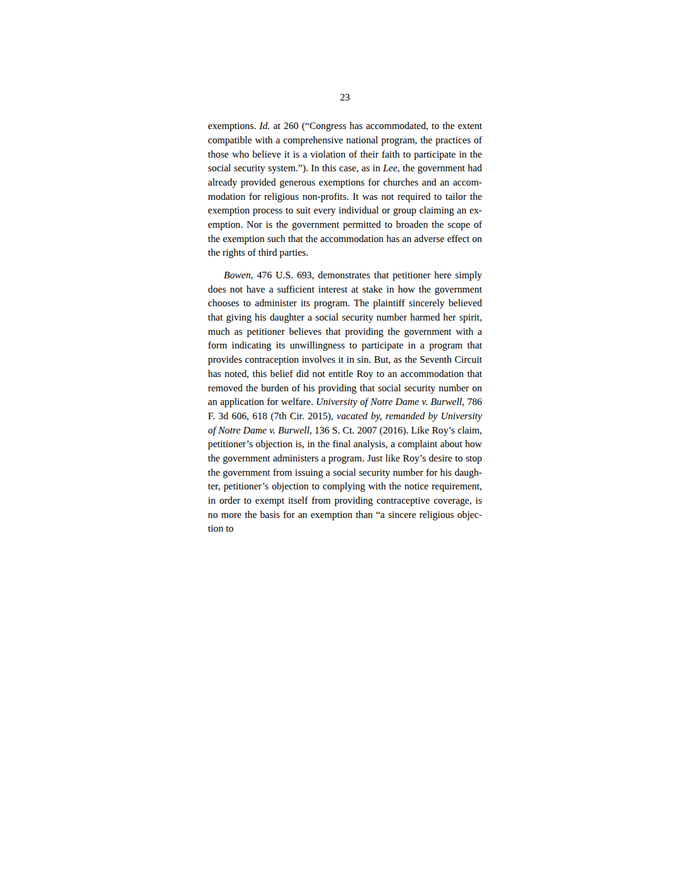23
exemptions. Id. at 260 (“Congress has accommodated, to the extent compatible with a comprehensive national program, the practices of those who believe it is a violation of their faith to participate in the social security system.”). In this case, as in Lee, the government had already provided generous exemptions for churches and an accommodation for religious non-profits. It was not required to tailor the exemption process to suit every individual or group claiming an exemption. Nor is the government permitted to broaden the scope of the exemption such that the accommodation has an adverse effect on the rights of third parties.
Bowen, 476 U.S. 693, demonstrates that petitioner here simply does not have a sufficient interest at stake in how the government chooses to administer its program. The plaintiff sincerely believed that giving his daughter a social security number harmed her spirit, much as petitioner believes that providing the government with a form indicating its unwillingness to participate in a program that provides contraception involves it in sin. But, as the Seventh Circuit has noted, this belief did not entitle Roy to an accommodation that removed the burden of his providing that social security number on an application for welfare. University of Notre Dame v. Burwell, 786 F. 3d 606, 618 (7th Cir. 2015), vacated by, remanded by University of Notre Dame v. Burwell, 136 S. Ct. 2007 (2016). Like Roy’s claim, petitioner’s objection is, in the final analysis, a complaint about how the government administers a program. Just like Roy’s desire to stop the government from issuing a social security number for his daughter, petitioner’s objection to complying with the notice requirement, in order to exempt itself from providing contraceptive coverage, is no more the basis for an exemption than “a sincere religious objection to